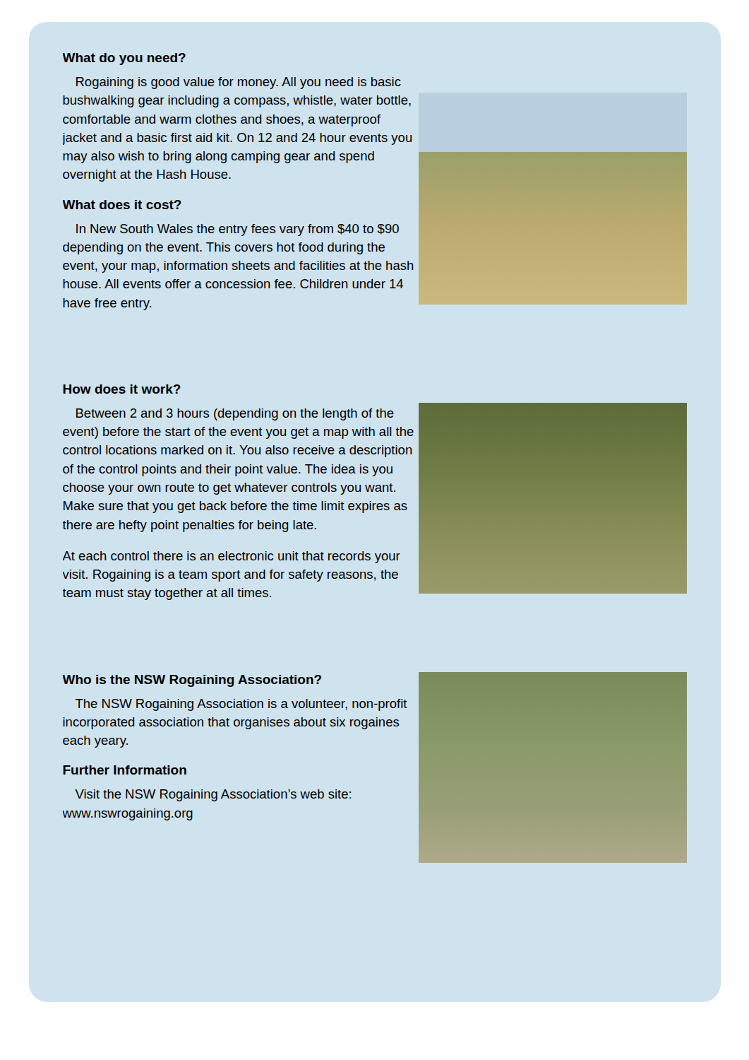What do you need?
Rogaining is good value for money. All you need is basic bushwalking gear including a compass, whistle, water bottle, comfortable and warm clothes and shoes, a waterproof jacket and a basic first aid kit. On 12 and 24 hour events you may also wish to bring along camping gear and spend overnight at the Hash House.
What does it cost?
In New South Wales the entry fees vary from $40 to $90 depending on the event. This covers hot food during the event, your map, information sheets and facilities at the hash house. All events offer a concession fee. Children under 14 have free entry.
How does it work?
Between 2 and 3 hours (depending on the length of the event) before the start of the event you get a map with all the control locations marked on it. You also receive a description of the control points and their point value. The idea is you choose your own route to get whatever controls you want. Make sure that you get back before the time limit expires as there are hefty point penalties for being late.
At each control there is an electronic unit that records your visit. Rogaining is a team sport and for safety reasons, the team must stay together at all times.
Who is the NSW Rogaining Association?
The NSW Rogaining Association is a volunteer, non-profit incorporated association that organises about six rogaines each yeary.
Further Information
Visit the NSW Rogaining Association’s web site: www.nswrogaining.org